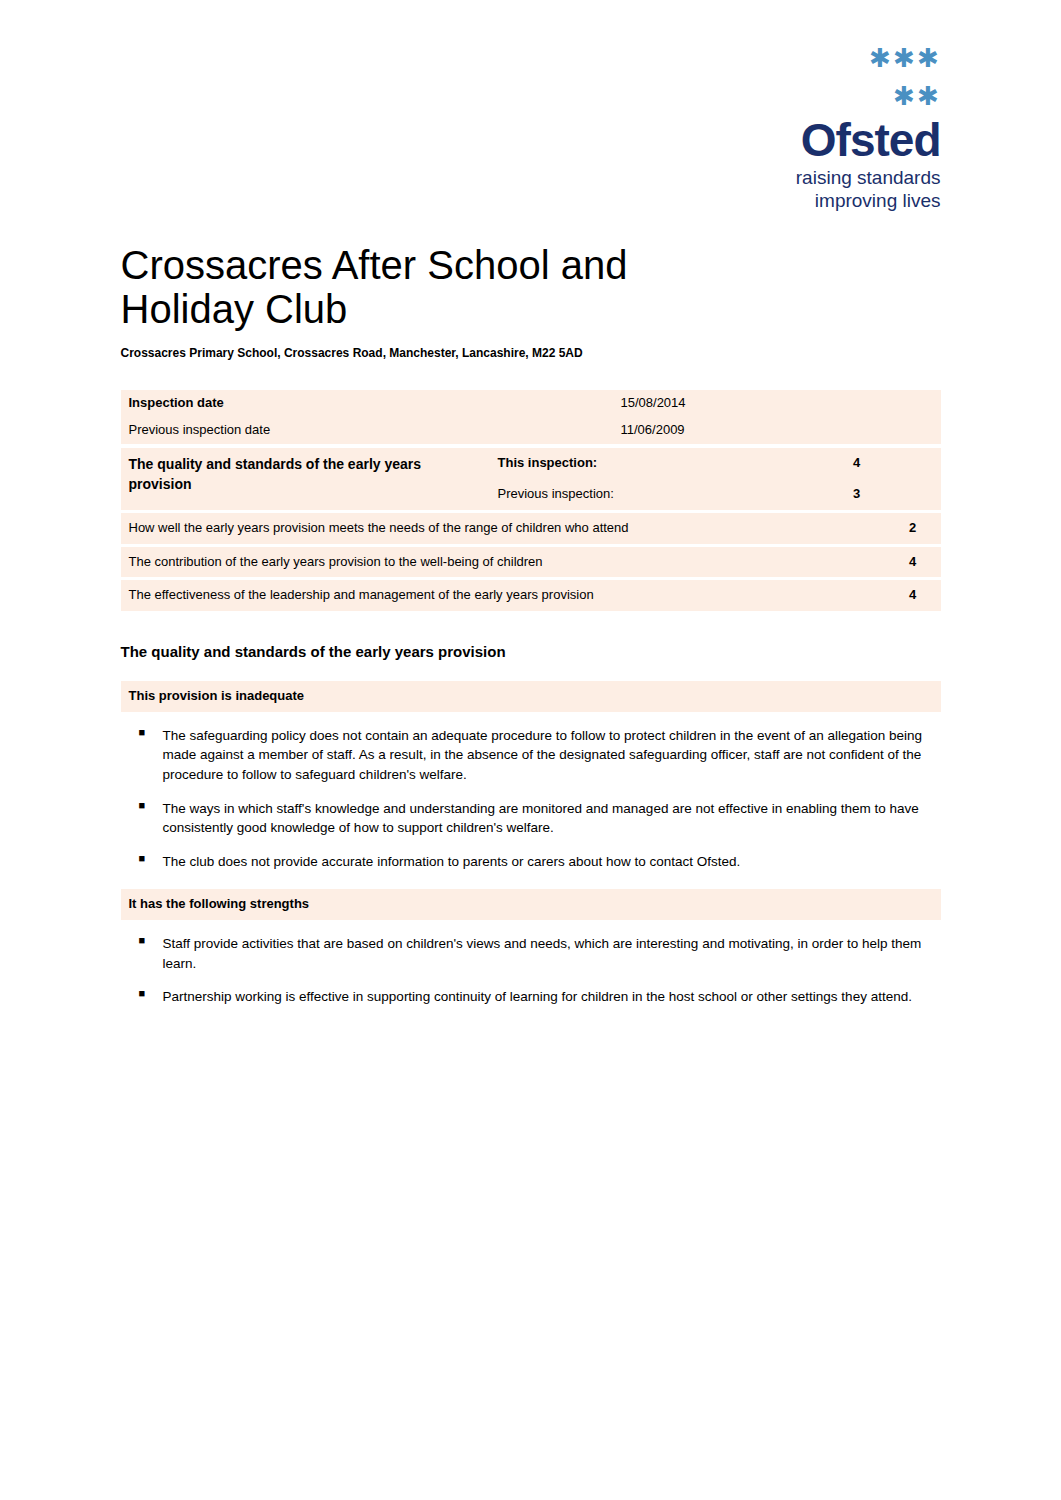✱✱✱
✱✱
Ofsted
raising standards
improving lives
Crossacres After School and
Holiday Club
Crossacres Primary School, Crossacres Road, Manchester, Lancashire, M22 5AD
| Inspection date | 15/08/2014 |
| Previous inspection date | 11/06/2009 |
| The quality and standards of the early years provision | This inspection: | 4 | |
| Previous inspection: | 3 | |
| How well the early years provision meets the needs of the range of children who attend | 2 |
| The contribution of the early years provision to the well-being of children | 4 |
| The effectiveness of the leadership and management of the early years provision | 4 |
The quality and standards of the early years provision
This provision is inadequate
The safeguarding policy does not contain an adequate procedure to follow to protect children in the event of an allegation being made against a member of staff. As a result, in the absence of the designated safeguarding officer, staff are not confident of the procedure to follow to safeguard children's welfare.
The ways in which staff's knowledge and understanding are monitored and managed are not effective in enabling them to have consistently good knowledge of how to support children's welfare.
The club does not provide accurate information to parents or carers about how to contact Ofsted.
It has the following strengths
Staff provide activities that are based on children's views and needs, which are interesting and motivating, in order to help them learn.
Partnership working is effective in supporting continuity of learning for children in the host school or other settings they attend.